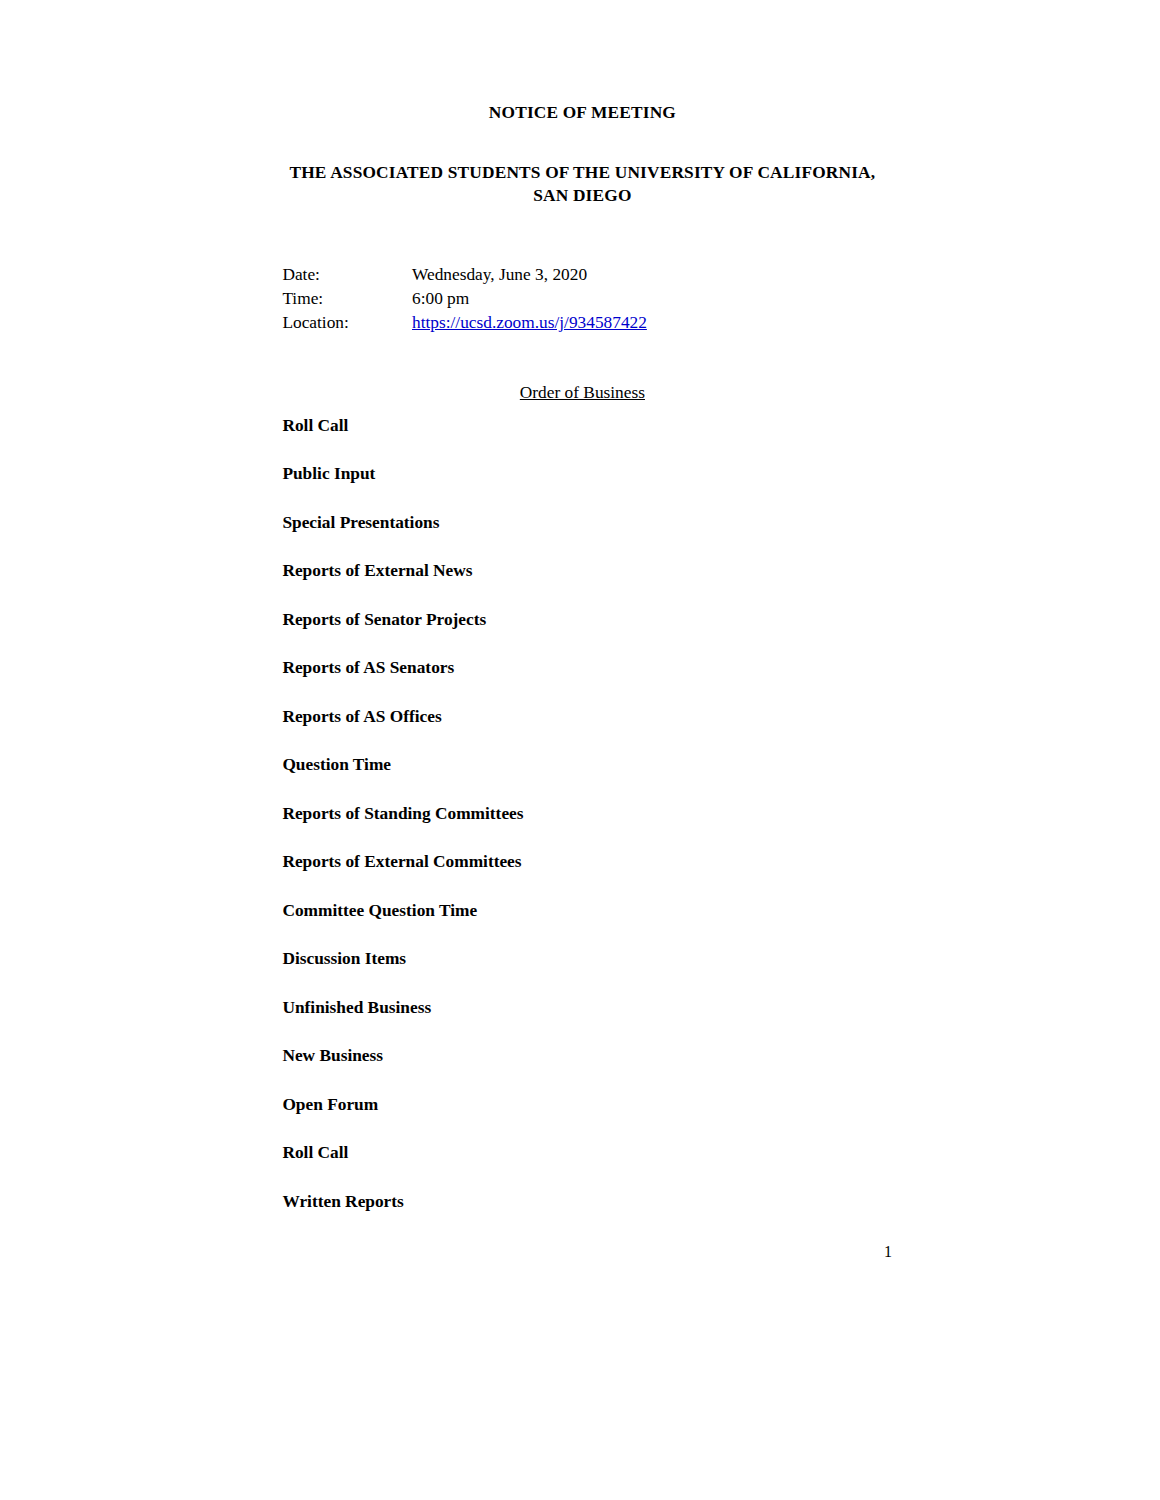NOTICE OF MEETING
THE ASSOCIATED STUDENTS OF THE UNIVERSITY OF CALIFORNIA, SAN DIEGO
| Date: | Wednesday, June 3, 2020 |
| Time: | 6:00 pm |
| Location: | https://ucsd.zoom.us/j/934587422 |
Order of Business
Roll Call
Public Input
Special Presentations
Reports of External News
Reports of Senator Projects
Reports of AS Senators
Reports of AS Offices
Question Time
Reports of Standing Committees
Reports of External Committees
Committee Question Time
Discussion Items
Unfinished Business
New Business
Open Forum
Roll Call
Written Reports
1